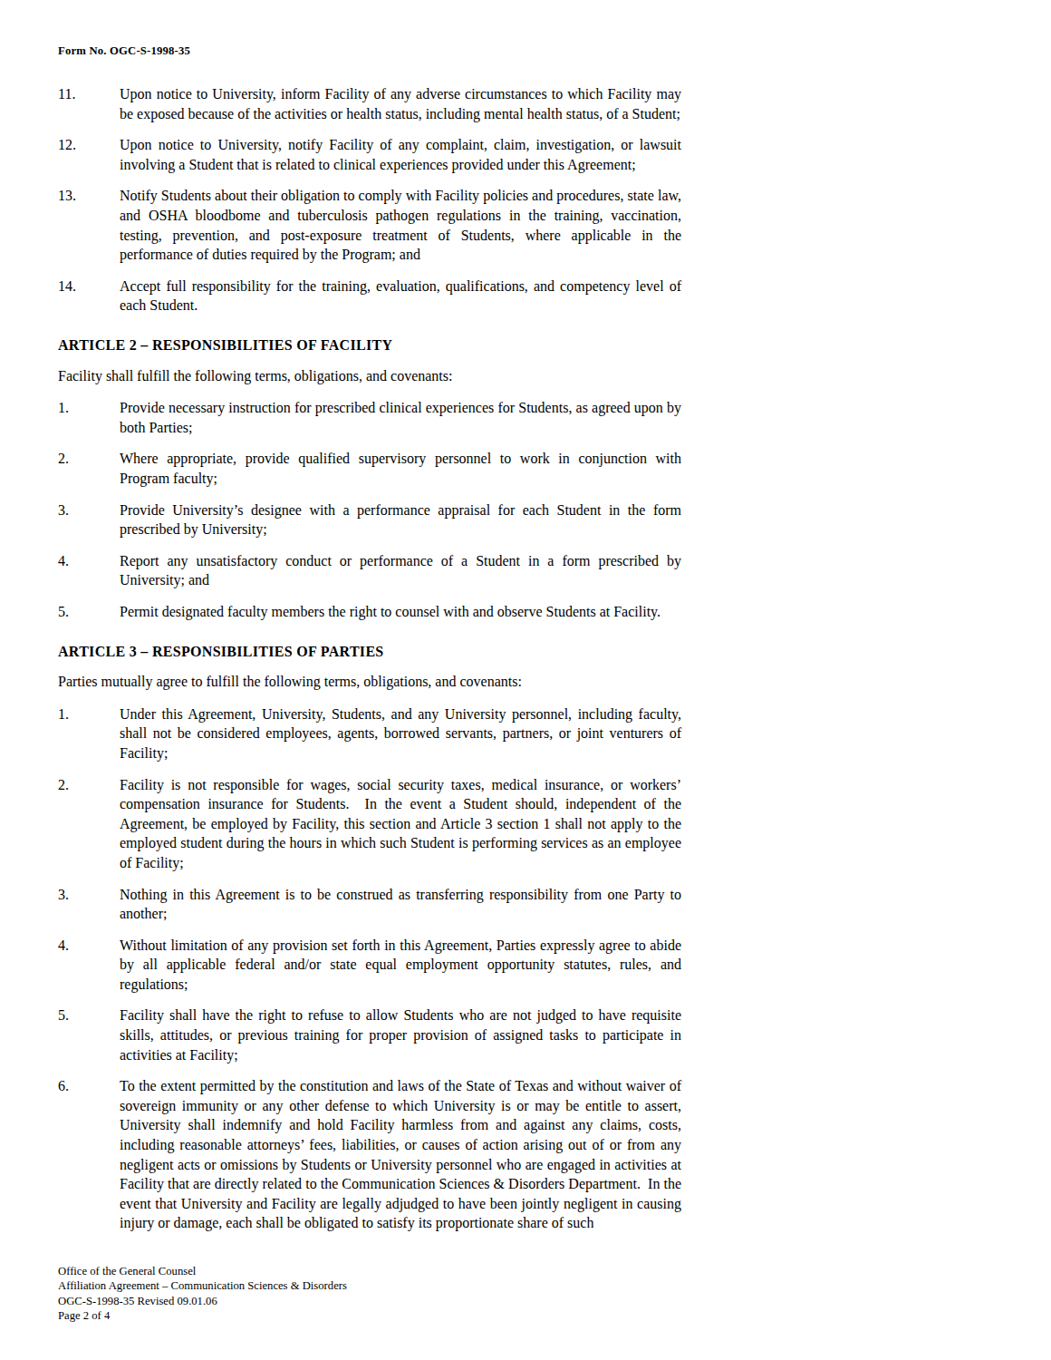Form No. OGC-S-1998-35
11. Upon notice to University, inform Facility of any adverse circumstances to which Facility may be exposed because of the activities or health status, including mental health status, of a Student;
12. Upon notice to University, notify Facility of any complaint, claim, investigation, or lawsuit involving a Student that is related to clinical experiences provided under this Agreement;
13. Notify Students about their obligation to comply with Facility policies and procedures, state law, and OSHA bloodbome and tuberculosis pathogen regulations in the training, vaccination, testing, prevention, and post-exposure treatment of Students, where applicable in the performance of duties required by the Program; and
14. Accept full responsibility for the training, evaluation, qualifications, and competency level of each Student.
ARTICLE 2 – RESPONSIBILITIES OF FACILITY
Facility shall fulfill the following terms, obligations, and covenants:
1. Provide necessary instruction for prescribed clinical experiences for Students, as agreed upon by both Parties;
2. Where appropriate, provide qualified supervisory personnel to work in conjunction with Program faculty;
3. Provide University’s designee with a performance appraisal for each Student in the form prescribed by University;
4. Report any unsatisfactory conduct or performance of a Student in a form prescribed by University; and
5. Permit designated faculty members the right to counsel with and observe Students at Facility.
ARTICLE 3 – RESPONSIBILITIES OF PARTIES
Parties mutually agree to fulfill the following terms, obligations, and covenants:
1. Under this Agreement, University, Students, and any University personnel, including faculty, shall not be considered employees, agents, borrowed servants, partners, or joint venturers of Facility;
2. Facility is not responsible for wages, social security taxes, medical insurance, or workers’ compensation insurance for Students. In the event a Student should, independent of the Agreement, be employed by Facility, this section and Article 3 section 1 shall not apply to the employed student during the hours in which such Student is performing services as an employee of Facility;
3. Nothing in this Agreement is to be construed as transferring responsibility from one Party to another;
4. Without limitation of any provision set forth in this Agreement, Parties expressly agree to abide by all applicable federal and/or state equal employment opportunity statutes, rules, and regulations;
5. Facility shall have the right to refuse to allow Students who are not judged to have requisite skills, attitudes, or previous training for proper provision of assigned tasks to participate in activities at Facility;
6. To the extent permitted by the constitution and laws of the State of Texas and without waiver of sovereign immunity or any other defense to which University is or may be entitle to assert, University shall indemnify and hold Facility harmless from and against any claims, costs, including reasonable attorneys’ fees, liabilities, or causes of action arising out of or from any negligent acts or omissions by Students or University personnel who are engaged in activities at Facility that are directly related to the Communication Sciences & Disorders Department. In the event that University and Facility are legally adjudged to have been jointly negligent in causing injury or damage, each shall be obligated to satisfy its proportionate share of such
Office of the General Counsel
Affiliation Agreement – Communication Sciences & Disorders
OGC-S-1998-35 Revised 09.01.06
Page 2 of 4